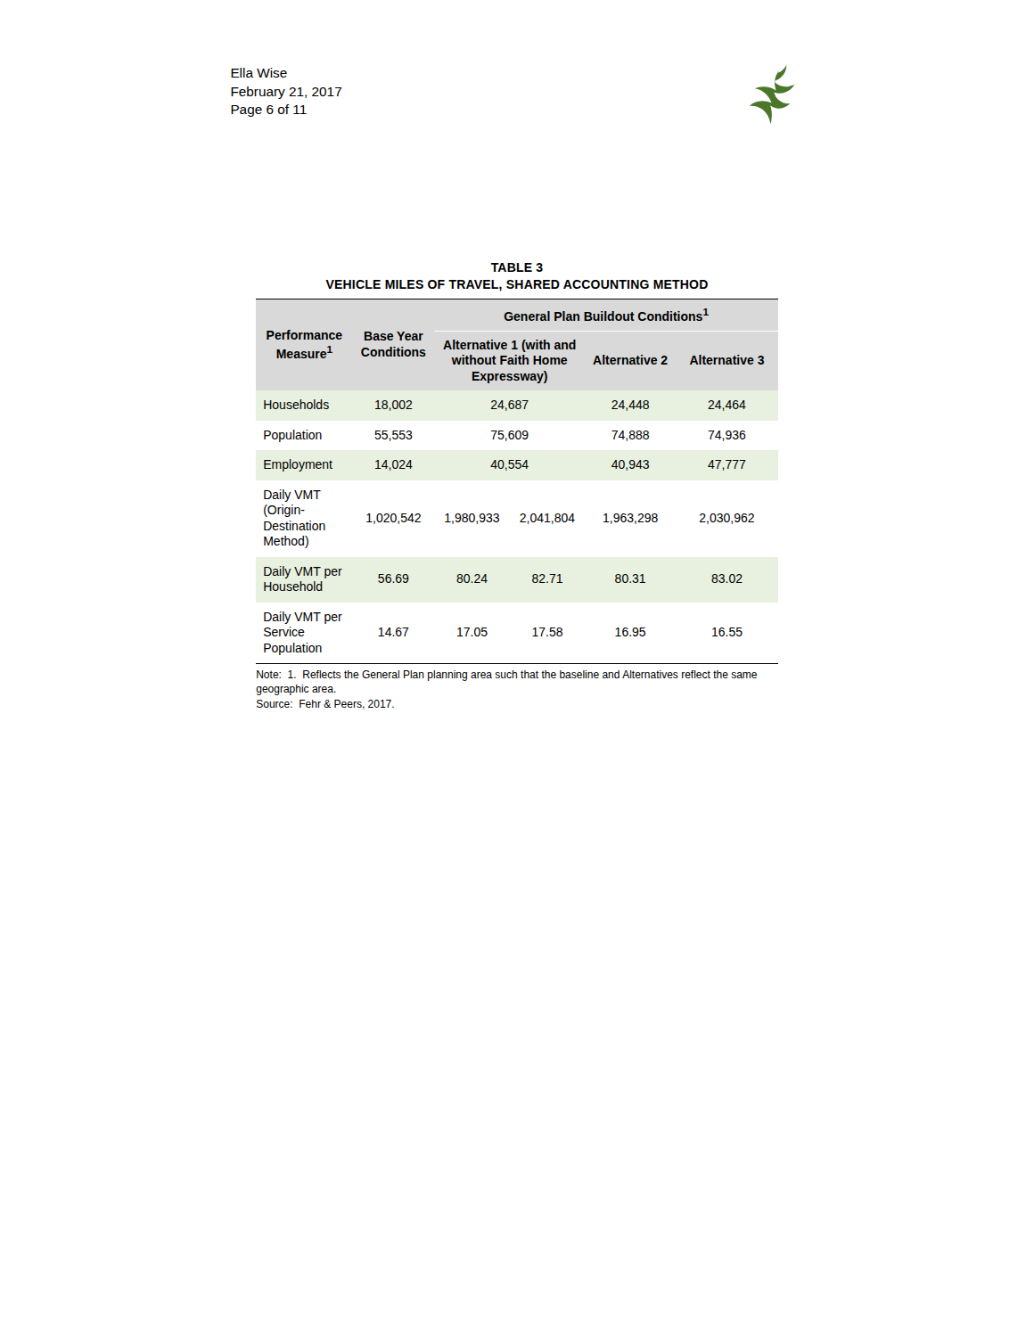Ella Wise
February 21, 2017
Page 6 of 11
TABLE 3
VEHICLE MILES OF TRAVEL, SHARED ACCOUNTING METHOD
| Performance Measure 1 | Base Year Conditions | General Plan Buildout Conditions 1 |
| --- | --- | --- |
| Alternative 1 (with and without Faith Home Expressway) | Alternative 2 | Alternative 3 |
| Households | 18,002 | 24,687 | 24,448 | 24,464 |
| Population | 55,553 | 75,609 | 74,888 | 74,936 |
| Employment | 14,024 | 40,554 | 40,943 | 47,777 |
| Daily VMT (Origin-Destination Method) | 1,020,542 | 1,980,933 | 2,041,804 | 1,963,298 | 2,030,962 |
| Daily VMT per Household | 56.69 | 80.24 | 82.71 | 80.31 | 83.02 |
| Daily VMT per Service Population | 14.67 | 17.05 | 17.58 | 16.95 | 16.55 |
Note: 1. Reflects the General Plan planning area such that the baseline and Alternatives reflect the same geographic area.
Source: Fehr & Peers, 2017.